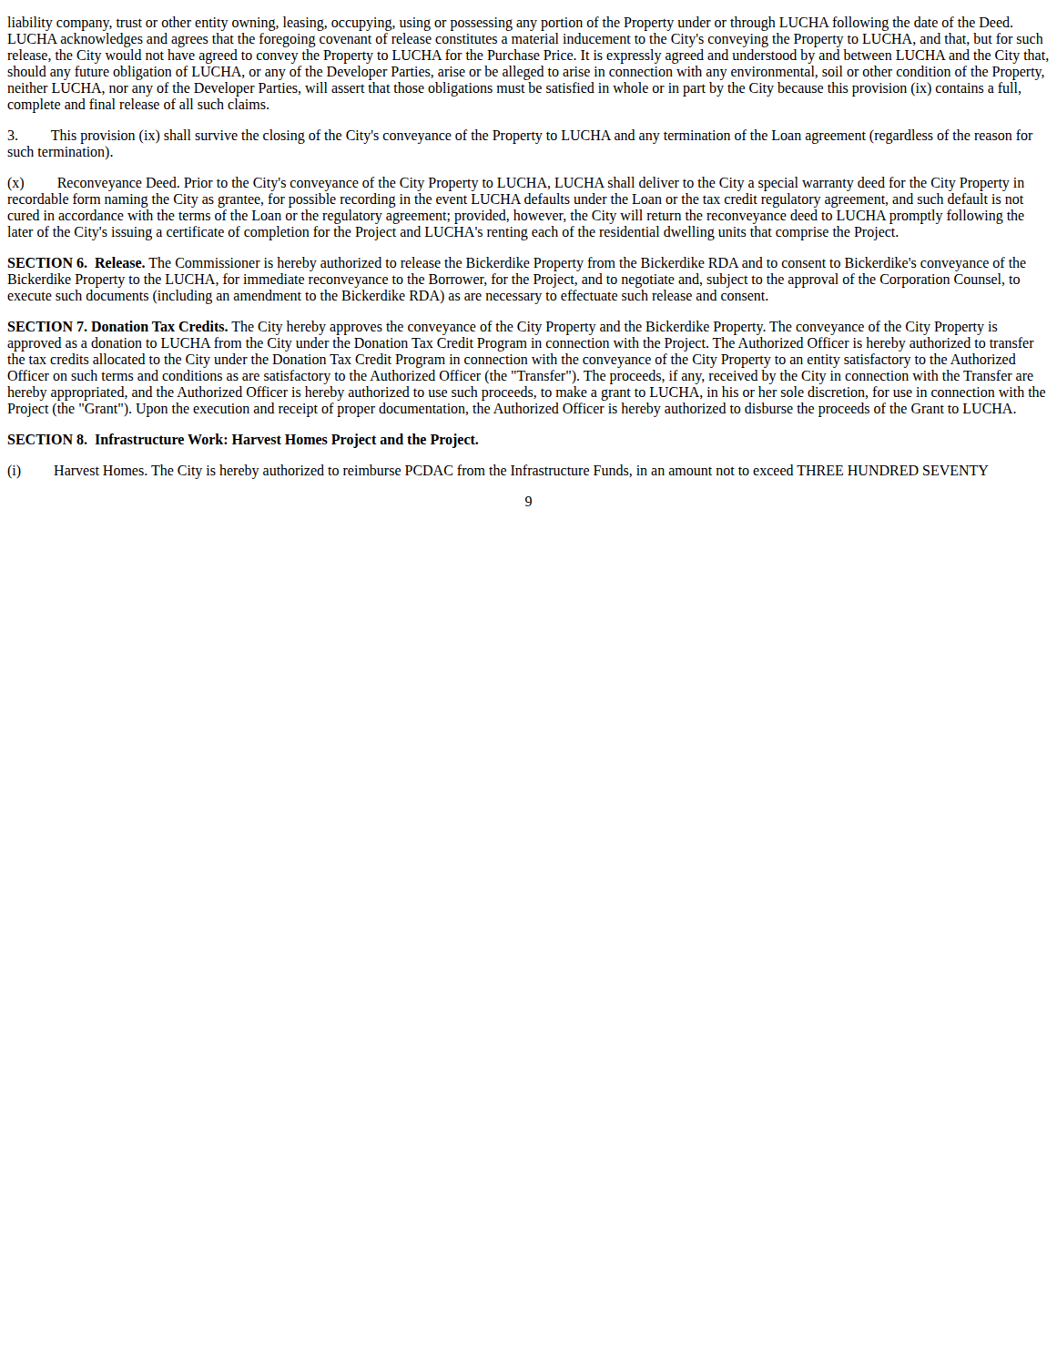liability company, trust or other entity owning, leasing, occupying, using or possessing any portion of the Property under or through LUCHA following the date of the Deed. LUCHA acknowledges and agrees that the foregoing covenant of release constitutes a material inducement to the City's conveying the Property to LUCHA, and that, but for such release, the City would not have agreed to convey the Property to LUCHA for the Purchase Price. It is expressly agreed and understood by and between LUCHA and the City that, should any future obligation of LUCHA, or any of the Developer Parties, arise or be alleged to arise in connection with any environmental, soil or other condition of the Property, neither LUCHA, nor any of the Developer Parties, will assert that those obligations must be satisfied in whole or in part by the City because this provision (ix) contains a full, complete and final release of all such claims.
3. This provision (ix) shall survive the closing of the City's conveyance of the Property to LUCHA and any termination of the Loan agreement (regardless of the reason for such termination).
(x) Reconveyance Deed. Prior to the City's conveyance of the City Property to LUCHA, LUCHA shall deliver to the City a special warranty deed for the City Property in recordable form naming the City as grantee, for possible recording in the event LUCHA defaults under the Loan or the tax credit regulatory agreement, and such default is not cured in accordance with the terms of the Loan or the regulatory agreement; provided, however, the City will return the reconveyance deed to LUCHA promptly following the later of the City's issuing a certificate of completion for the Project and LUCHA's renting each of the residential dwelling units that comprise the Project.
SECTION 6. Release. The Commissioner is hereby authorized to release the Bickerdike Property from the Bickerdike RDA and to consent to Bickerdike's conveyance of the Bickerdike Property to the LUCHA, for immediate reconveyance to the Borrower, for the Project, and to negotiate and, subject to the approval of the Corporation Counsel, to execute such documents (including an amendment to the Bickerdike RDA) as are necessary to effectuate such release and consent.
SECTION 7. Donation Tax Credits. The City hereby approves the conveyance of the City Property and the Bickerdike Property. The conveyance of the City Property is approved as a donation to LUCHA from the City under the Donation Tax Credit Program in connection with the Project. The Authorized Officer is hereby authorized to transfer the tax credits allocated to the City under the Donation Tax Credit Program in connection with the conveyance of the City Property to an entity satisfactory to the Authorized Officer on such terms and conditions as are satisfactory to the Authorized Officer (the "Transfer"). The proceeds, if any, received by the City in connection with the Transfer are hereby appropriated, and the Authorized Officer is hereby authorized to use such proceeds, to make a grant to LUCHA, in his or her sole discretion, for use in connection with the Project (the "Grant"). Upon the execution and receipt of proper documentation, the Authorized Officer is hereby authorized to disburse the proceeds of the Grant to LUCHA.
SECTION 8. Infrastructure Work: Harvest Homes Project and the Project.
(i) Harvest Homes. The City is hereby authorized to reimburse PCDAC from the Infrastructure Funds, in an amount not to exceed THREE HUNDRED SEVENTY
9